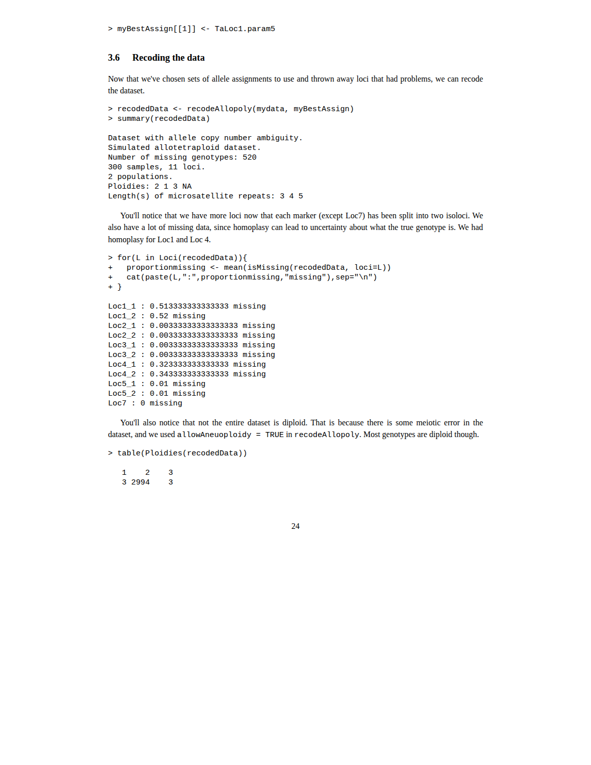> myBestAssign[[1]] <- TaLoc1.param5
3.6 Recoding the data
Now that we've chosen sets of allele assignments to use and thrown away loci that had problems, we can recode the dataset.
> recodedData <- recodeAllopoly(mydata, myBestAssign)
> summary(recodedData)

Dataset with allele copy number ambiguity.
Simulated allotetraploid dataset.
Number of missing genotypes: 520
300 samples, 11 loci.
2 populations.
Ploidies: 2 1 3 NA
Length(s) of microsatellite repeats: 3 4 5
You'll notice that we have more loci now that each marker (except Loc7) has been split into two isoloci. We also have a lot of missing data, since homoplasy can lead to uncertainty about what the true genotype is. We had homoplasy for Loc1 and Loc 4.
> for(L in Loci(recodedData)){
+   proportionmissing <- mean(isMissing(recodedData, loci=L))
+   cat(paste(L,":",proportionmissing,"missing"),sep="\n")
+ }

Loc1_1 : 0.513333333333333 missing
Loc1_2 : 0.52 missing
Loc2_1 : 0.00333333333333333 missing
Loc2_2 : 0.00333333333333333 missing
Loc3_1 : 0.00333333333333333 missing
Loc3_2 : 0.00333333333333333 missing
Loc4_1 : 0.323333333333333 missing
Loc4_2 : 0.343333333333333 missing
Loc5_1 : 0.01 missing
Loc5_2 : 0.01 missing
Loc7 : 0 missing
You'll also notice that not the entire dataset is diploid. That is because there is some meiotic error in the dataset, and we used allowAneuoploidy = TRUE in recodeAllopoly. Most genotypes are diploid though.
> table(Ploidies(recodedData))

   1    2    3
   3 2994    3
24